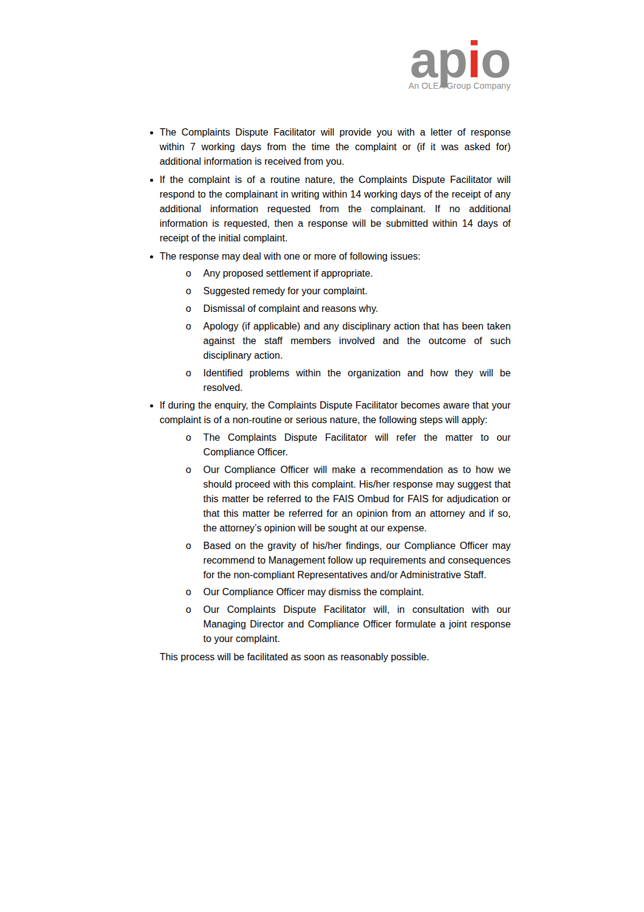apio
An OLEA Group Company
The Complaints Dispute Facilitator will provide you with a letter of response within 7 working days from the time the complaint or (if it was asked for) additional information is received from you.
If the complaint is of a routine nature, the Complaints Dispute Facilitator will respond to the complainant in writing within 14 working days of the receipt of any additional information requested from the complainant. If no additional information is requested, then a response will be submitted within 14 days of receipt of the initial complaint.
The response may deal with one or more of following issues:
Any proposed settlement if appropriate.
Suggested remedy for your complaint.
Dismissal of complaint and reasons why.
Apology (if applicable) and any disciplinary action that has been taken against the staff members involved and the outcome of such disciplinary action.
Identified problems within the organization and how they will be resolved.
If during the enquiry, the Complaints Dispute Facilitator becomes aware that your complaint is of a non-routine or serious nature, the following steps will apply:
The Complaints Dispute Facilitator will refer the matter to our Compliance Officer.
Our Compliance Officer will make a recommendation as to how we should proceed with this complaint. His/her response may suggest that this matter be referred to the FAIS Ombud for FAIS for adjudication or that this matter be referred for an opinion from an attorney and if so, the attorney’s opinion will be sought at our expense.
Based on the gravity of his/her findings, our Compliance Officer may recommend to Management follow up requirements and consequences for the non-compliant Representatives and/or Administrative Staff.
Our Compliance Officer may dismiss the complaint.
Our Complaints Dispute Facilitator will, in consultation with our Managing Director and Compliance Officer formulate a joint response to your complaint.
This process will be facilitated as soon as reasonably possible.